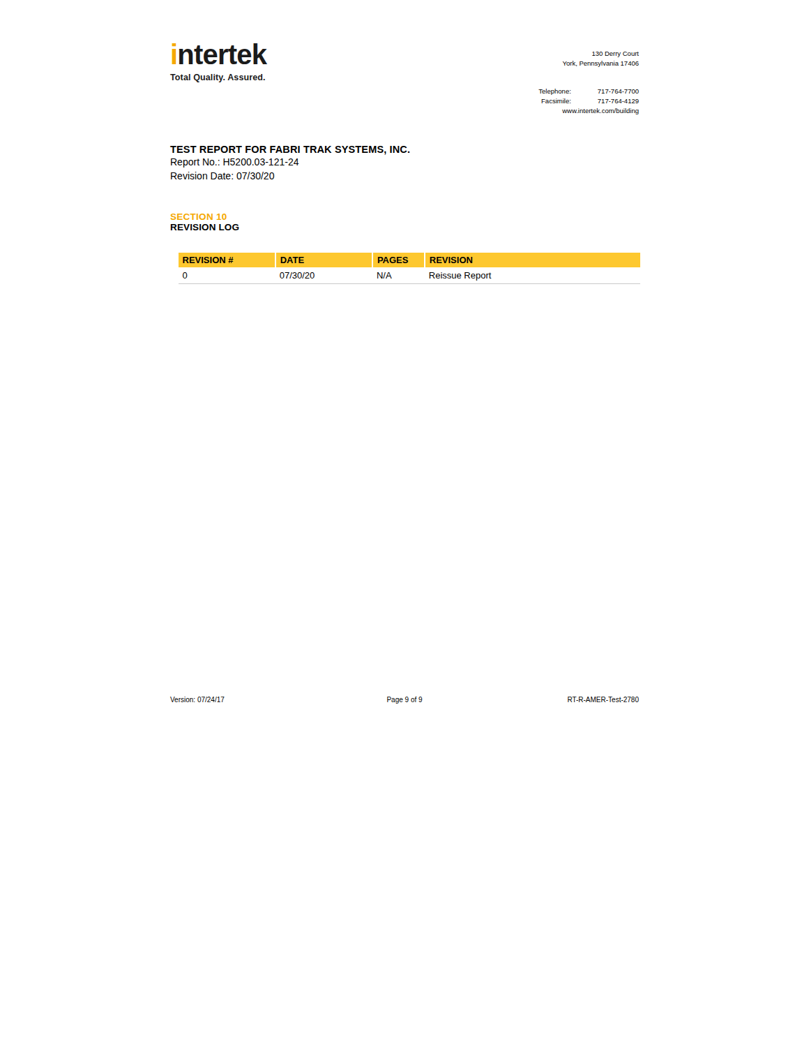intertek
Total Quality. Assured.
130 Derry Court
York, Pennsylvania 17406
Telephone: 717-764-7700
Facsimile: 717-764-4129
www.intertek.com/building
TEST REPORT FOR FABRI TRAK SYSTEMS, INC.
Report No.: H5200.03-121-24
Revision Date: 07/30/20
SECTION 10
REVISION LOG
| REVISION # | DATE | PAGES | REVISION |
| --- | --- | --- | --- |
| 0 | 07/30/20 | N/A | Reissue Report |
Version: 07/24/17
Page 9 of 9
RT-R-AMER-Test-2780